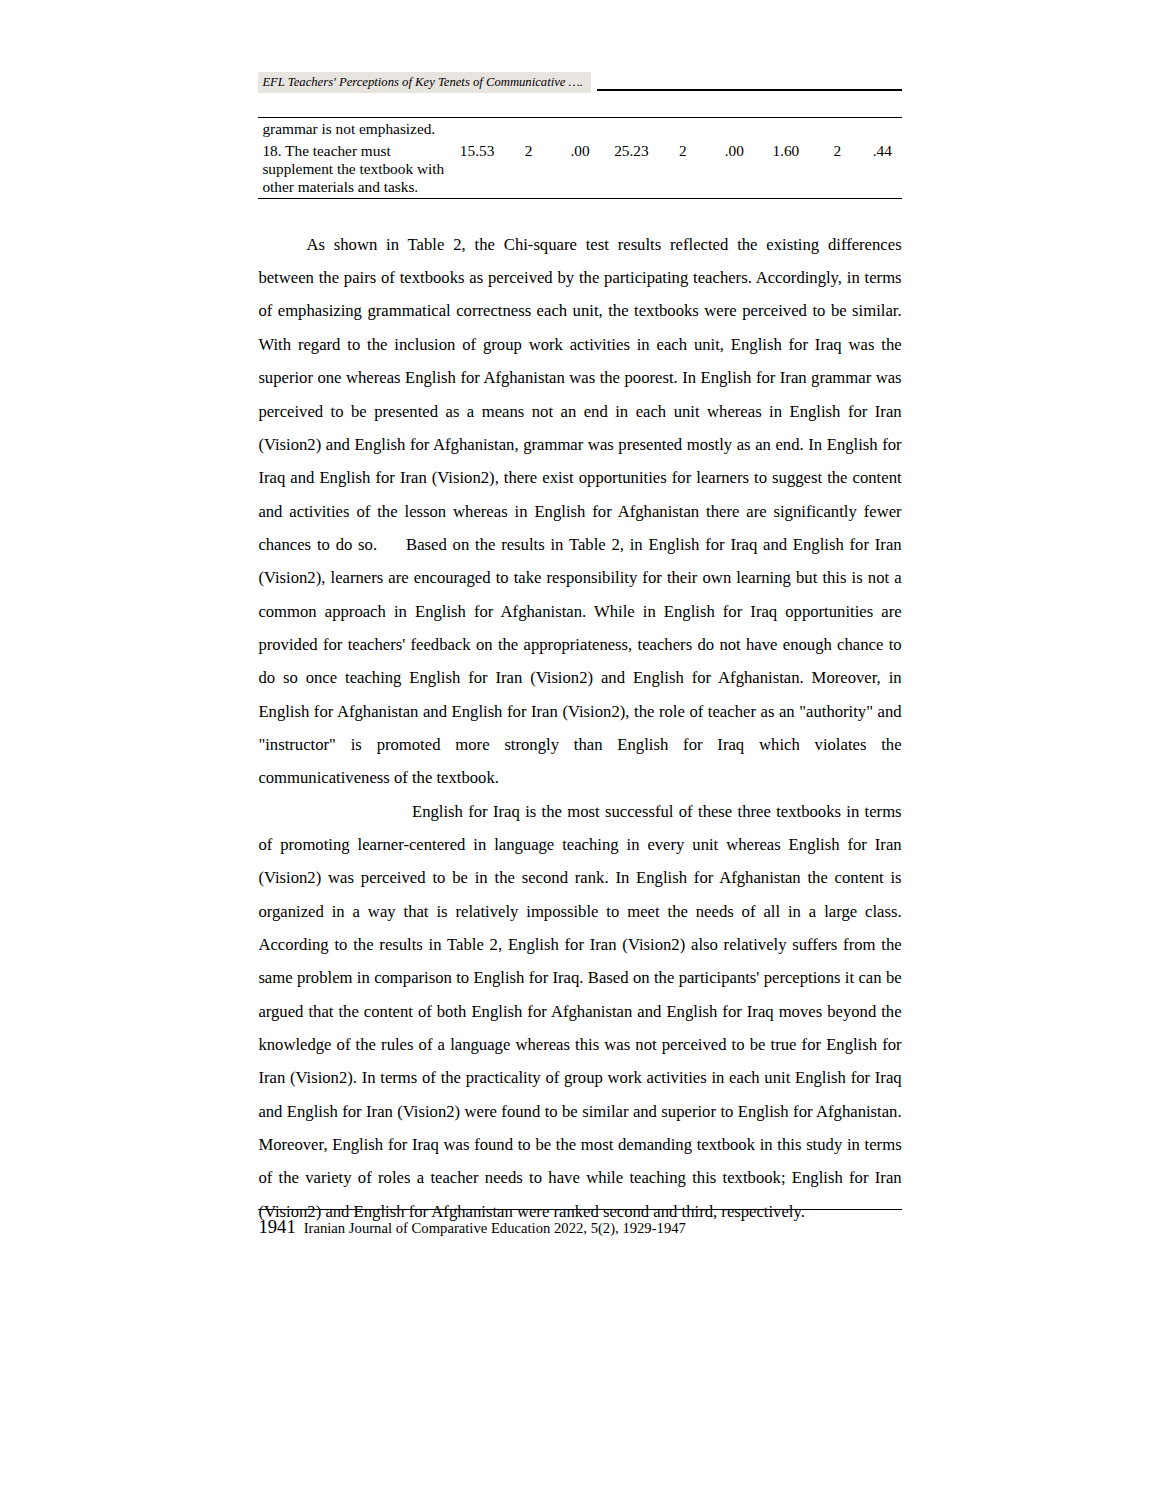EFL Teachers' Perceptions of Key Tenets of Communicative ….
| grammar is not emphasized. | | | | | | | | | |
| 18. The teacher must supplement the textbook with other materials and tasks. | 15.53 | 2 | .00 | 25.23 | 2 | .00 | 1.60 | 2 | .44 |
As shown in Table 2, the Chi-square test results reflected the existing differences between the pairs of textbooks as perceived by the participating teachers. Accordingly, in terms of emphasizing grammatical correctness each unit, the textbooks were perceived to be similar. With regard to the inclusion of group work activities in each unit, English for Iraq was the superior one whereas English for Afghanistan was the poorest. In English for Iran grammar was perceived to be presented as a means not an end in each unit whereas in English for Iran (Vision2) and English for Afghanistan, grammar was presented mostly as an end. In English for Iraq and English for Iran (Vision2), there exist opportunities for learners to suggest the content and activities of the lesson whereas in English for Afghanistan there are significantly fewer chances to do so. Based on the results in Table 2, in English for Iraq and English for Iran (Vision2), learners are encouraged to take responsibility for their own learning but this is not a common approach in English for Afghanistan. While in English for Iraq opportunities are provided for teachers' feedback on the appropriateness, teachers do not have enough chance to do so once teaching English for Iran (Vision2) and English for Afghanistan. Moreover, in English for Afghanistan and English for Iran (Vision2), the role of teacher as an "authority" and "instructor" is promoted more strongly than English for Iraq which violates the communicativeness of the textbook.
English for Iraq is the most successful of these three textbooks in terms of promoting learner-centered in language teaching in every unit whereas English for Iran (Vision2) was perceived to be in the second rank. In English for Afghanistan the content is organized in a way that is relatively impossible to meet the needs of all in a large class. According to the results in Table 2, English for Iran (Vision2) also relatively suffers from the same problem in comparison to English for Iraq. Based on the participants' perceptions it can be argued that the content of both English for Afghanistan and English for Iraq moves beyond the knowledge of the rules of a language whereas this was not perceived to be true for English for Iran (Vision2). In terms of the practicality of group work activities in each unit English for Iraq and English for Iran (Vision2) were found to be similar and superior to English for Afghanistan. Moreover, English for Iraq was found to be the most demanding textbook in this study in terms of the variety of roles a teacher needs to have while teaching this textbook; English for Iran (Vision2) and English for Afghanistan were ranked second and third, respectively.
1941 Iranian Journal of Comparative Education 2022, 5(2), 1929-1947